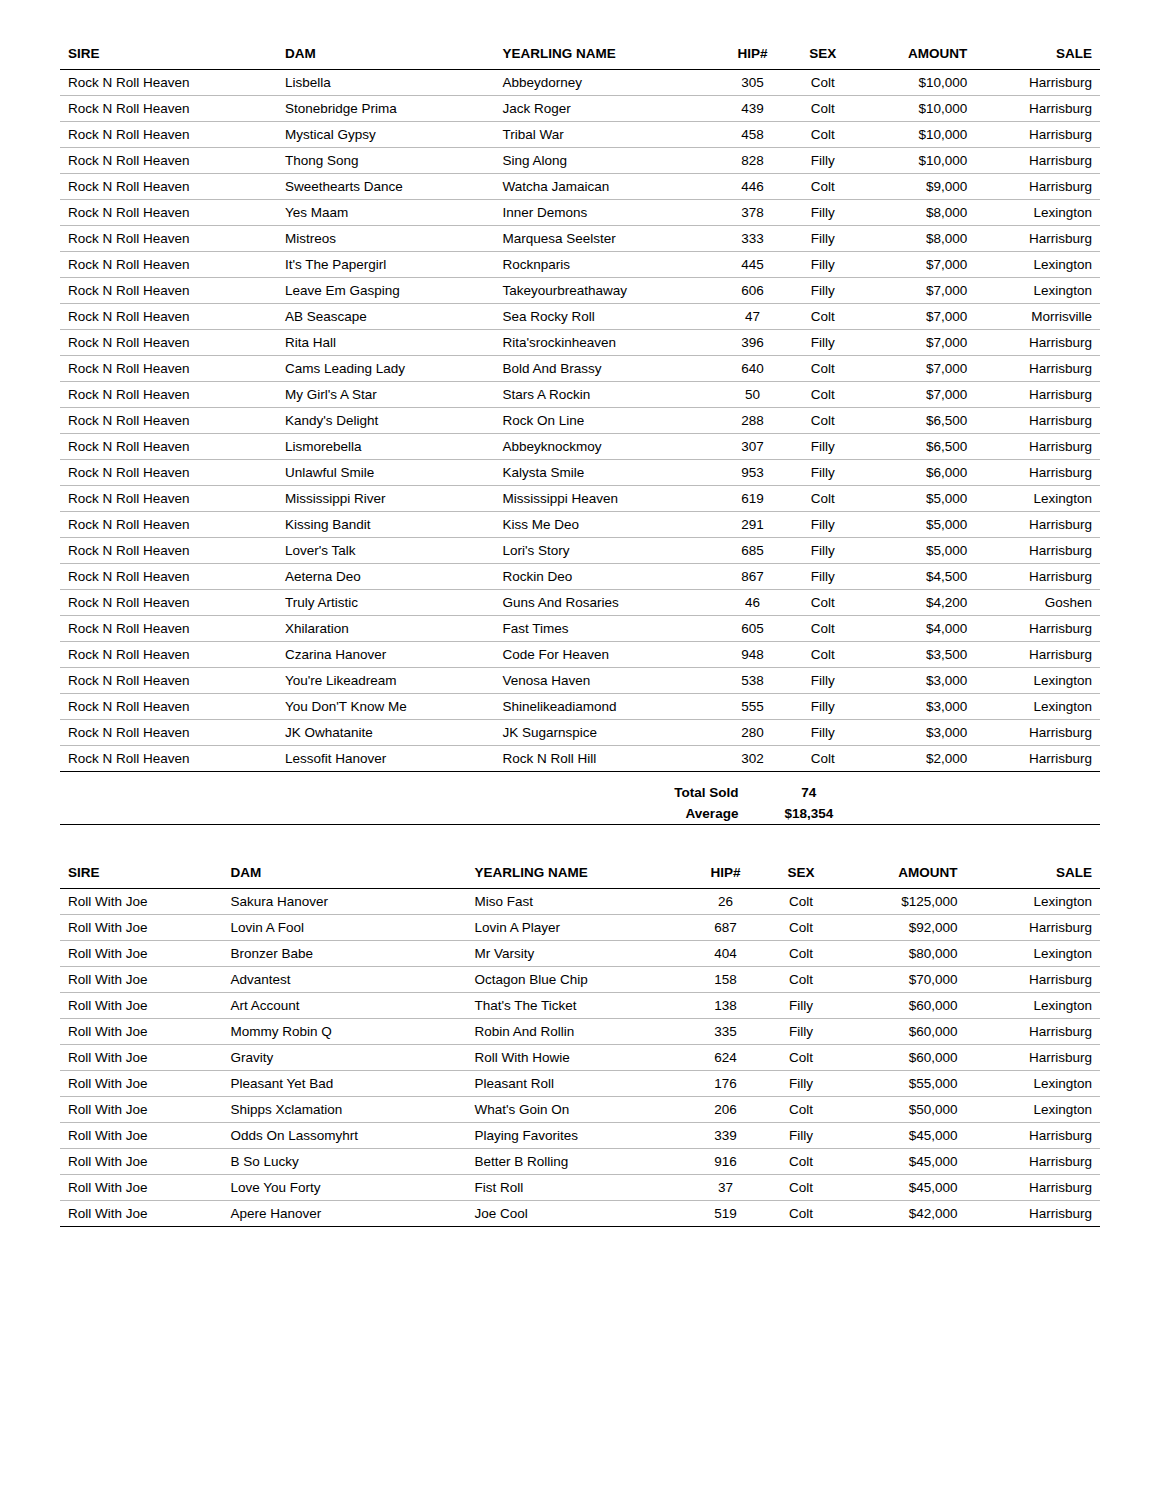| SIRE | DAM | YEARLING NAME | HIP# | SEX | AMOUNT | SALE |
| --- | --- | --- | --- | --- | --- | --- |
| Rock N Roll Heaven | Lisbella | Abbeydorney | 305 | Colt | $10,000 | Harrisburg |
| Rock N Roll Heaven | Stonebridge Prima | Jack Roger | 439 | Colt | $10,000 | Harrisburg |
| Rock N Roll Heaven | Mystical Gypsy | Tribal War | 458 | Colt | $10,000 | Harrisburg |
| Rock N Roll Heaven | Thong Song | Sing Along | 828 | Filly | $10,000 | Harrisburg |
| Rock N Roll Heaven | Sweethearts Dance | Watcha Jamaican | 446 | Colt | $9,000 | Harrisburg |
| Rock N Roll Heaven | Yes Maam | Inner Demons | 378 | Filly | $8,000 | Lexington |
| Rock N Roll Heaven | Mistreos | Marquesa Seelster | 333 | Filly | $8,000 | Harrisburg |
| Rock N Roll Heaven | It's The Papergirl | Rocknparis | 445 | Filly | $7,000 | Lexington |
| Rock N Roll Heaven | Leave Em Gasping | Takeyourbreathaway | 606 | Filly | $7,000 | Lexington |
| Rock N Roll Heaven | AB Seascape | Sea Rocky Roll | 47 | Colt | $7,000 | Morrisville |
| Rock N Roll Heaven | Rita Hall | Rita'srockinheaven | 396 | Filly | $7,000 | Harrisburg |
| Rock N Roll Heaven | Cams Leading Lady | Bold And Brassy | 640 | Colt | $7,000 | Harrisburg |
| Rock N Roll Heaven | My Girl's A Star | Stars A Rockin | 50 | Colt | $7,000 | Harrisburg |
| Rock N Roll Heaven | Kandy's Delight | Rock On Line | 288 | Colt | $6,500 | Harrisburg |
| Rock N Roll Heaven | Lismorebella | Abbeyknockmoy | 307 | Filly | $6,500 | Harrisburg |
| Rock N Roll Heaven | Unlawful Smile | Kalysta Smile | 953 | Filly | $6,000 | Harrisburg |
| Rock N Roll Heaven | Mississippi River | Mississippi Heaven | 619 | Colt | $5,000 | Lexington |
| Rock N Roll Heaven | Kissing Bandit | Kiss Me Deo | 291 | Filly | $5,000 | Harrisburg |
| Rock N Roll Heaven | Lover's Talk | Lori's Story | 685 | Filly | $5,000 | Harrisburg |
| Rock N Roll Heaven | Aeterna Deo | Rockin Deo | 867 | Filly | $4,500 | Harrisburg |
| Rock N Roll Heaven | Truly Artistic | Guns And Rosaries | 46 | Colt | $4,200 | Goshen |
| Rock N Roll Heaven | Xhilaration | Fast Times | 605 | Colt | $4,000 | Harrisburg |
| Rock N Roll Heaven | Czarina Hanover | Code For Heaven | 948 | Colt | $3,500 | Harrisburg |
| Rock N Roll Heaven | You're Likeadream | Venosa Haven | 538 | Filly | $3,000 | Lexington |
| Rock N Roll Heaven | You Don'T Know Me | Shinelikeadiamond | 555 | Filly | $3,000 | Lexington |
| Rock N Roll Heaven | JK Owhatanite | JK Sugarnspice | 280 | Filly | $3,000 | Harrisburg |
| Rock N Roll Heaven | Lessofit Hanover | Rock N Roll Hill | 302 | Colt | $2,000 | Harrisburg |
| Total Sold | 74 | |
| Average | $18,354 | |
| SIRE | DAM | YEARLING NAME | HIP# | SEX | AMOUNT | SALE |
| --- | --- | --- | --- | --- | --- | --- |
| Roll With Joe | Sakura Hanover | Miso Fast | 26 | Colt | $125,000 | Lexington |
| Roll With Joe | Lovin A Fool | Lovin A Player | 687 | Colt | $92,000 | Harrisburg |
| Roll With Joe | Bronzer Babe | Mr Varsity | 404 | Colt | $80,000 | Lexington |
| Roll With Joe | Advantest | Octagon Blue Chip | 158 | Colt | $70,000 | Harrisburg |
| Roll With Joe | Art Account | That's The Ticket | 138 | Filly | $60,000 | Lexington |
| Roll With Joe | Mommy Robin Q | Robin And Rollin | 335 | Filly | $60,000 | Harrisburg |
| Roll With Joe | Gravity | Roll With Howie | 624 | Colt | $60,000 | Harrisburg |
| Roll With Joe | Pleasant Yet Bad | Pleasant Roll | 176 | Filly | $55,000 | Lexington |
| Roll With Joe | Shipps Xclamation | What's Goin On | 206 | Colt | $50,000 | Lexington |
| Roll With Joe | Odds On Lassomyhrt | Playing Favorites | 339 | Filly | $45,000 | Harrisburg |
| Roll With Joe | B So Lucky | Better B Rolling | 916 | Colt | $45,000 | Harrisburg |
| Roll With Joe | Love You Forty | Fist Roll | 37 | Colt | $45,000 | Harrisburg |
| Roll With Joe | Apere Hanover | Joe Cool | 519 | Colt | $42,000 | Harrisburg |